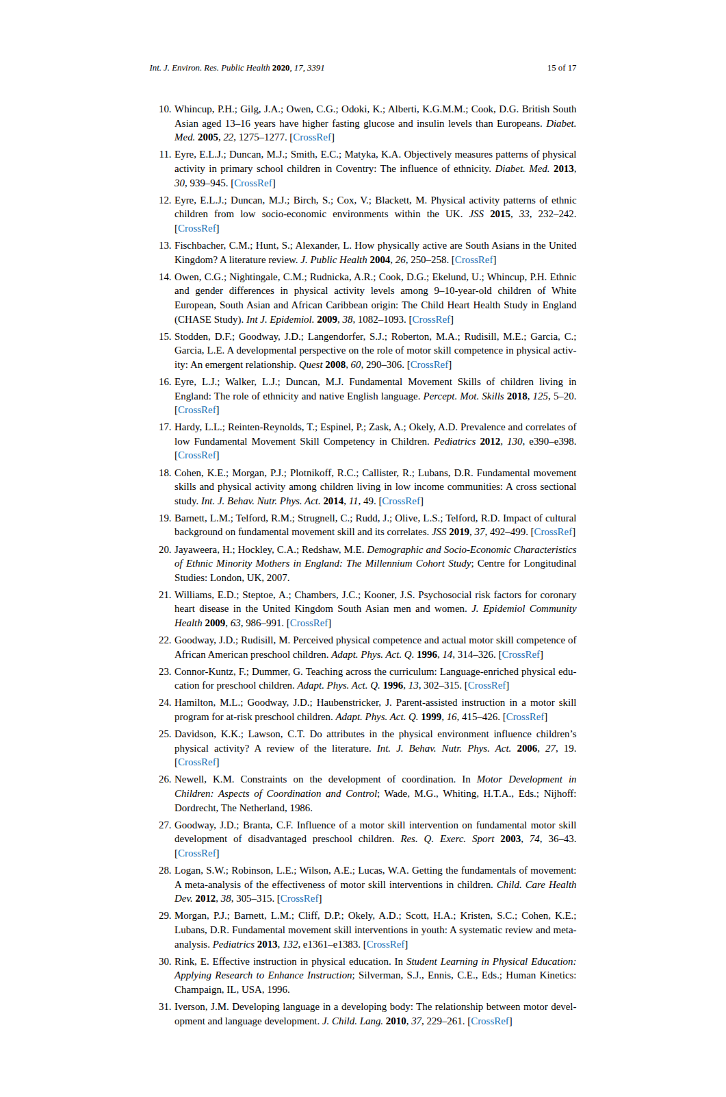Int. J. Environ. Res. Public Health 2020, 17, 3391
15 of 17
Whincup, P.H.; Gilg, J.A.; Owen, C.G.; Odoki, K.; Alberti, K.G.M.M.; Cook, D.G. British South Asian aged 13–16 years have higher fasting glucose and insulin levels than Europeans. Diabet. Med. 2005, 22, 1275–1277. [CrossRef]
Eyre, E.L.J.; Duncan, M.J.; Smith, E.C.; Matyka, K.A. Objectively measures patterns of physical activity in primary school children in Coventry: The influence of ethnicity. Diabet. Med. 2013, 30, 939–945. [CrossRef]
Eyre, E.L.J.; Duncan, M.J.; Birch, S.; Cox, V.; Blackett, M. Physical activity patterns of ethnic children from low socio-economic environments within the UK. JSS 2015, 33, 232–242. [CrossRef]
Fischbacher, C.M.; Hunt, S.; Alexander, L. How physically active are South Asians in the United Kingdom? A literature review. J. Public Health 2004, 26, 250–258. [CrossRef]
Owen, C.G.; Nightingale, C.M.; Rudnicka, A.R.; Cook, D.G.; Ekelund, U.; Whincup, P.H. Ethnic and gender differences in physical activity levels among 9–10-year-old children of White European, South Asian and African Caribbean origin: The Child Heart Health Study in England (CHASE Study). Int J. Epidemiol. 2009, 38, 1082–1093. [CrossRef]
Stodden, D.F.; Goodway, J.D.; Langendorfer, S.J.; Roberton, M.A.; Rudisill, M.E.; Garcia, C.; Garcia, L.E. A developmental perspective on the role of motor skill competence in physical activity: An emergent relationship. Quest 2008, 60, 290–306. [CrossRef]
Eyre, L.J.; Walker, L.J.; Duncan, M.J. Fundamental Movement Skills of children living in England: The role of ethnicity and native English language. Percept. Mot. Skills 2018, 125, 5–20. [CrossRef]
Hardy, L.L.; Reinten-Reynolds, T.; Espinel, P.; Zask, A.; Okely, A.D. Prevalence and correlates of low Fundamental Movement Skill Competency in Children. Pediatrics 2012, 130, e390–e398. [CrossRef]
Cohen, K.E.; Morgan, P.J.; Plotnikoff, R.C.; Callister, R.; Lubans, D.R. Fundamental movement skills and physical activity among children living in low income communities: A cross sectional study. Int. J. Behav. Nutr. Phys. Act. 2014, 11, 49. [CrossRef]
Barnett, L.M.; Telford, R.M.; Strugnell, C.; Rudd, J.; Olive, L.S.; Telford, R.D. Impact of cultural background on fundamental movement skill and its correlates. JSS 2019, 37, 492–499. [CrossRef]
Jayaweera, H.; Hockley, C.A.; Redshaw, M.E. Demographic and Socio-Economic Characteristics of Ethnic Minority Mothers in England: The Millennium Cohort Study; Centre for Longitudinal Studies: London, UK, 2007.
Williams, E.D.; Steptoe, A.; Chambers, J.C.; Kooner, J.S. Psychosocial risk factors for coronary heart disease in the United Kingdom South Asian men and women. J. Epidemiol Community Health 2009, 63, 986–991. [CrossRef]
Goodway, J.D.; Rudisill, M. Perceived physical competence and actual motor skill competence of African American preschool children. Adapt. Phys. Act. Q. 1996, 14, 314–326. [CrossRef]
Connor-Kuntz, F.; Dummer, G. Teaching across the curriculum: Language-enriched physical education for preschool children. Adapt. Phys. Act. Q. 1996, 13, 302–315. [CrossRef]
Hamilton, M.L.; Goodway, J.D.; Haubenstricker, J. Parent-assisted instruction in a motor skill program for at-risk preschool children. Adapt. Phys. Act. Q. 1999, 16, 415–426. [CrossRef]
Davidson, K.K.; Lawson, C.T. Do attributes in the physical environment influence children’s physical activity? A review of the literature. Int. J. Behav. Nutr. Phys. Act. 2006, 27, 19. [CrossRef]
Newell, K.M. Constraints on the development of coordination. In Motor Development in Children: Aspects of Coordination and Control; Wade, M.G., Whiting, H.T.A., Eds.; Nijhoff: Dordrecht, The Netherland, 1986.
Goodway, J.D.; Branta, C.F. Influence of a motor skill intervention on fundamental motor skill development of disadvantaged preschool children. Res. Q. Exerc. Sport 2003, 74, 36–43. [CrossRef]
Logan, S.W.; Robinson, L.E.; Wilson, A.E.; Lucas, W.A. Getting the fundamentals of movement: A meta-analysis of the effectiveness of motor skill interventions in children. Child. Care Health Dev. 2012, 38, 305–315. [CrossRef]
Morgan, P.J.; Barnett, L.M.; Cliff, D.P.; Okely, A.D.; Scott, H.A.; Kristen, S.C.; Cohen, K.E.; Lubans, D.R. Fundamental movement skill interventions in youth: A systematic review and meta-analysis. Pediatrics 2013, 132, e1361–e1383. [CrossRef]
Rink, E. Effective instruction in physical education. In Student Learning in Physical Education: Applying Research to Enhance Instruction; Silverman, S.J., Ennis, C.E., Eds.; Human Kinetics: Champaign, IL, USA, 1996.
Iverson, J.M. Developing language in a developing body: The relationship between motor development and language development. J. Child. Lang. 2010, 37, 229–261. [CrossRef]